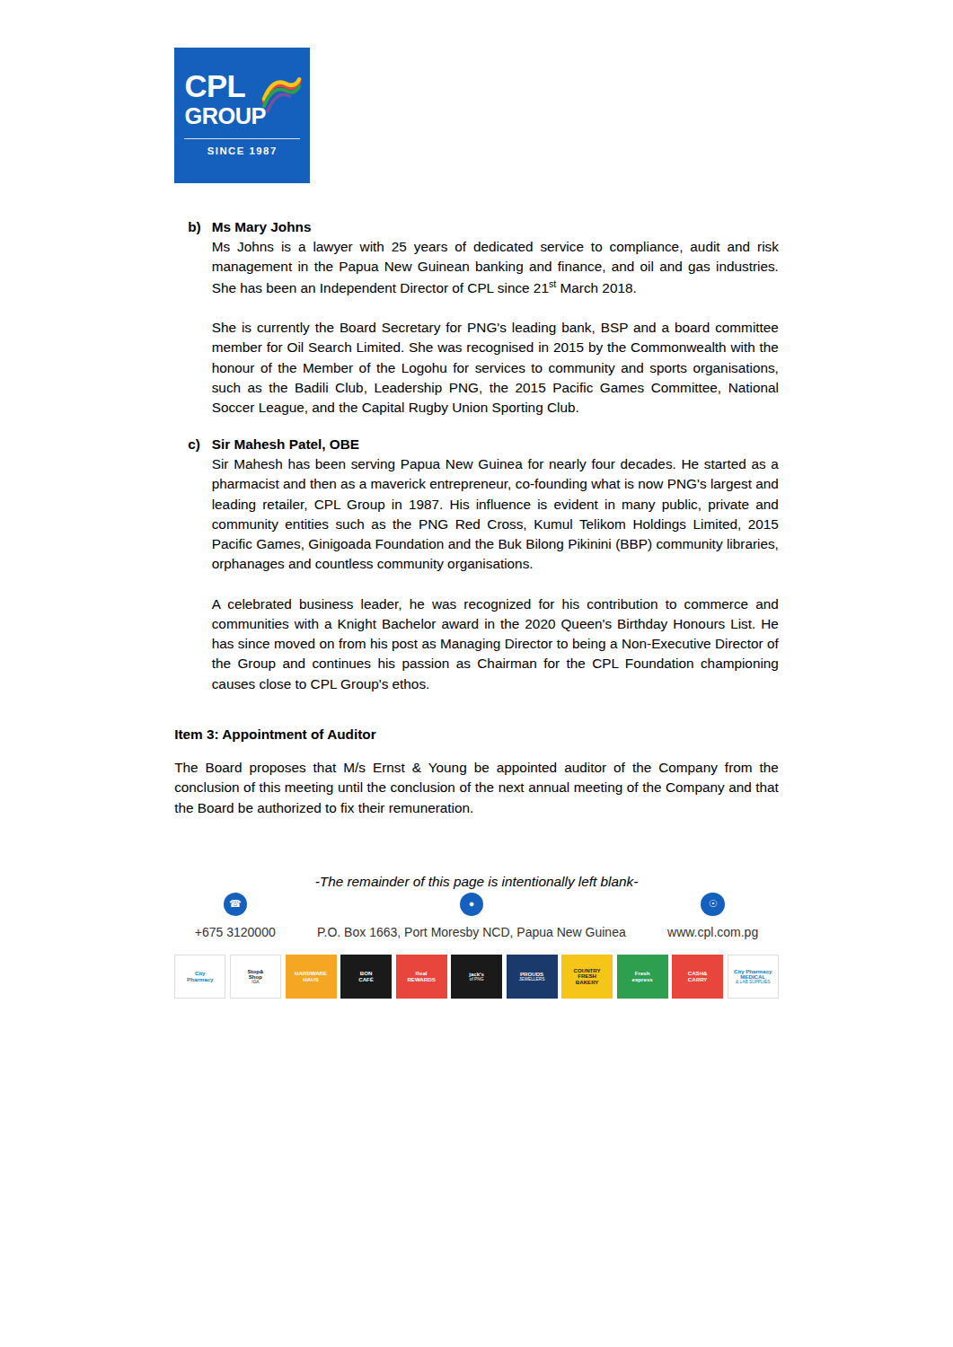CPL
GROUP
SINCE 1987
b)
Ms Mary Johns
Ms Johns is a lawyer with 25 years of dedicated service to compliance, audit and risk management in the Papua New Guinean banking and finance, and oil and gas industries. She has been an Independent Director of CPL since 21st March 2018.
She is currently the Board Secretary for PNG's leading bank, BSP and a board committee member for Oil Search Limited. She was recognised in 2015 by the Commonwealth with the honour of the Member of the Logohu for services to community and sports organisations, such as the Badili Club, Leadership PNG, the 2015 Pacific Games Committee, National Soccer League, and the Capital Rugby Union Sporting Club.
c)
Sir Mahesh Patel, OBE
Sir Mahesh has been serving Papua New Guinea for nearly four decades. He started as a pharmacist and then as a maverick entrepreneur, co-founding what is now PNG's largest and leading retailer, CPL Group in 1987. His influence is evident in many public, private and community entities such as the PNG Red Cross, Kumul Telikom Holdings Limited, 2015 Pacific Games, Ginigoada Foundation and the Buk Bilong Pikinini (BBP) community libraries, orphanages and countless community organisations.
A celebrated business leader, he was recognized for his contribution to commerce and communities with a Knight Bachelor award in the 2020 Queen's Birthday Honours List. He has since moved on from his post as Managing Director to being a Non-Executive Director of the Group and continues his passion as Chairman for the CPL Foundation championing causes close to CPL Group's ethos.
Item 3: Appointment of Auditor
The Board proposes that M/s Ernst & Young be appointed auditor of the Company from the conclusion of this meeting until the conclusion of the next annual meeting of the Company and that the Board be authorized to fix their remuneration.
-The remainder of this page is intentionally left blank-
☎
+675 3120000
●
P.O. Box 1663, Port Moresby NCD, Papua New Guinea
☉
www.cpl.com.pg
City
Pharmacy
Stop&
Shop
IGA
HARDWARE
HAUS
BON
CAFÉ
Real
REWARDS
jack's
of PNG
PROUDS
JEWELLERS
COUNTRY FRESH
BAKERY
Fresh
express
CASH&
CARRY
City Pharmacy
MEDICAL
& LAB SUPPLIES